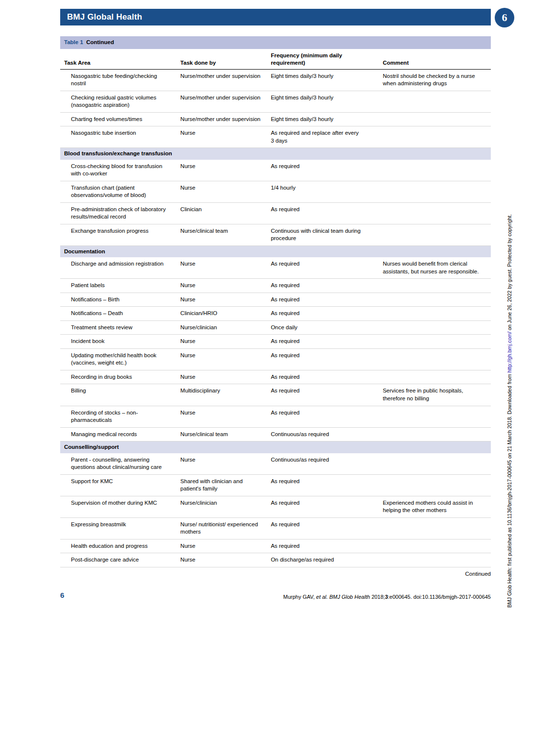BMJ Global Health
6
Table 1 Continued
| Task Area | Task done by | Frequency (minimum daily requirement) | Comment |
| --- | --- | --- | --- |
| Nasogastric tube feeding/checking nostril | Nurse/mother under supervision | Eight times daily/3 hourly | Nostril should be checked by a nurse when administering drugs |
| Checking residual gastric volumes (nasogastric aspiration) | Nurse/mother under supervision | Eight times daily/3 hourly | |
| Charting feed volumes/times | Nurse/mother under supervision | Eight times daily/3 hourly | |
| Nasogastric tube insertion | Nurse | As required and replace after every 3 days | |
| Blood transfusion/exchange transfusion |
| Cross-checking blood for transfusion with co-worker | Nurse | As required | |
| Transfusion chart (patient observations/volume of blood) | Nurse | 1/4 hourly | |
| Pre-administration check of laboratory results/medical record | Clinician | As required | |
| Exchange transfusion progress | Nurse/clinical team | Continuous with clinical team during procedure | |
| Documentation |
| Discharge and admission registration | Nurse | As required | Nurses would benefit from clerical assistants, but nurses are responsible. |
| Patient labels | Nurse | As required | |
| Notifications – Birth | Nurse | As required | |
| Notifications – Death | Clinician/HRIO | As required | |
| Treatment sheets review | Nurse/clinician | Once daily | |
| Incident book | Nurse | As required | |
| Updating mother/child health book (vaccines, weight etc.) | Nurse | As required | |
| Recording in drug books | Nurse | As required | |
| Billing | Multidisciplinary | As required | Services free in public hospitals, therefore no billing |
| Recording of stocks – non-pharmaceuticals | Nurse | As required | |
| Managing medical records | Nurse/clinical team | Continuous/as required | |
| Counselling/support |
| Parent - counselling, answering questions about clinical/nursing care | Nurse | Continuous/as required | |
| Support for KMC | Shared with clinician and patient's family | As required | |
| Supervision of mother during KMC | Nurse/clinician | As required | Experienced mothers could assist in helping the other mothers |
| Expressing breastmilk | Nurse/ nutritionist/ experienced mothers | As required | |
| Health education and progress | Nurse | As required | |
| Post-discharge care advice | Nurse | On discharge/as required | |
Continued
6
Murphy GAV, et al. BMJ Glob Health 2018;3:e000645. doi:10.1136/bmjgh-2017-000645
BMJ Glob Health: first published as 10.1136/bmjgh-2017-000645 on 21 March 2018. Downloaded from http://gh.bmj.com/ on June 26, 2022 by guest. Protected by copyright.